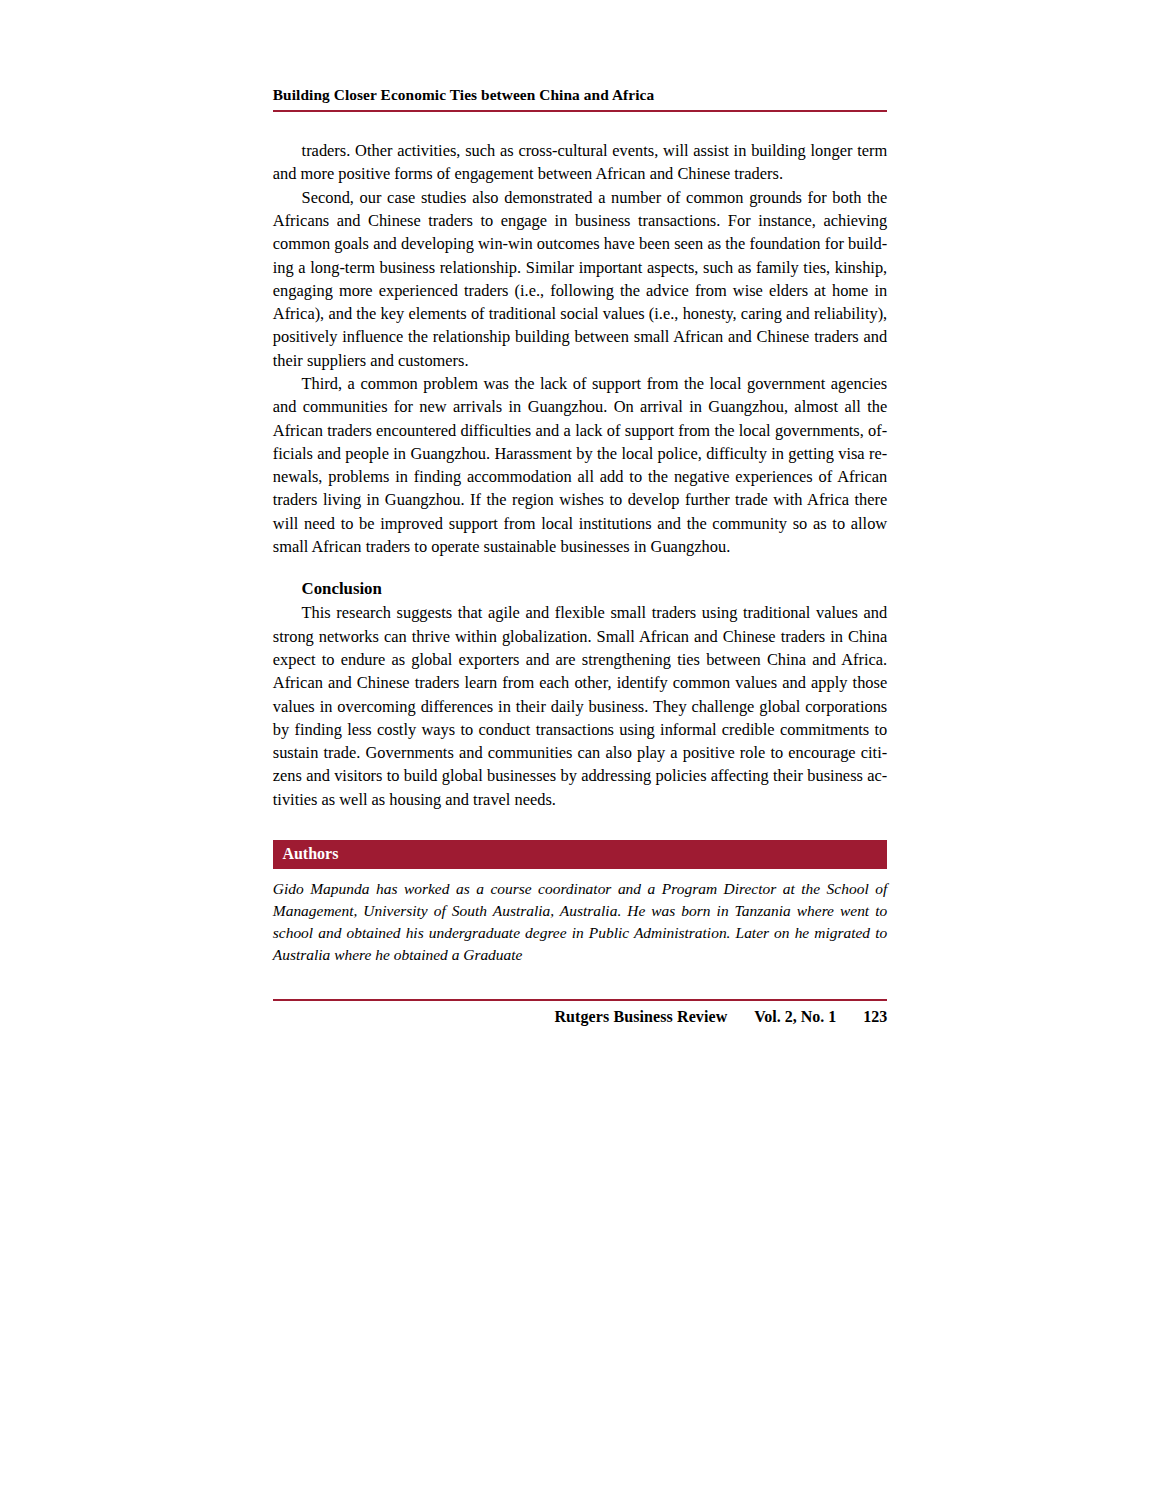Building Closer Economic Ties between China and Africa
traders. Other activities, such as cross-cultural events, will assist in building longer term and more positive forms of engagement between African and Chinese traders.
Second, our case studies also demonstrated a number of common grounds for both the Africans and Chinese traders to engage in business transactions. For instance, achieving common goals and developing win-win outcomes have been seen as the foundation for building a long-term business relationship. Similar important aspects, such as family ties, kinship, engaging more experienced traders (i.e., following the advice from wise elders at home in Africa), and the key elements of traditional social values (i.e., honesty, caring and reliability), positively influence the relationship building between small African and Chinese traders and their suppliers and customers.
Third, a common problem was the lack of support from the local government agencies and communities for new arrivals in Guangzhou. On arrival in Guangzhou, almost all the African traders encountered difficulties and a lack of support from the local governments, officials and people in Guangzhou. Harassment by the local police, difficulty in getting visa renewals, problems in finding accommodation all add to the negative experiences of African traders living in Guangzhou. If the region wishes to develop further trade with Africa there will need to be improved support from local institutions and the community so as to allow small African traders to operate sustainable businesses in Guangzhou.
Conclusion
This research suggests that agile and flexible small traders using traditional values and strong networks can thrive within globalization. Small African and Chinese traders in China expect to endure as global exporters and are strengthening ties between China and Africa. African and Chinese traders learn from each other, identify common values and apply those values in overcoming differences in their daily business. They challenge global corporations by finding less costly ways to conduct transactions using informal credible commitments to sustain trade. Governments and communities can also play a positive role to encourage citizens and visitors to build global businesses by addressing policies affecting their business activities as well as housing and travel needs.
Authors
Gido Mapunda has worked as a course coordinator and a Program Director at the School of Management, University of South Australia, Australia. He was born in Tanzania where went to school and obtained his undergraduate degree in Public Administration. Later on he migrated to Australia where he obtained a Graduate
Rutgers Business Review Vol. 2, No. 1 123